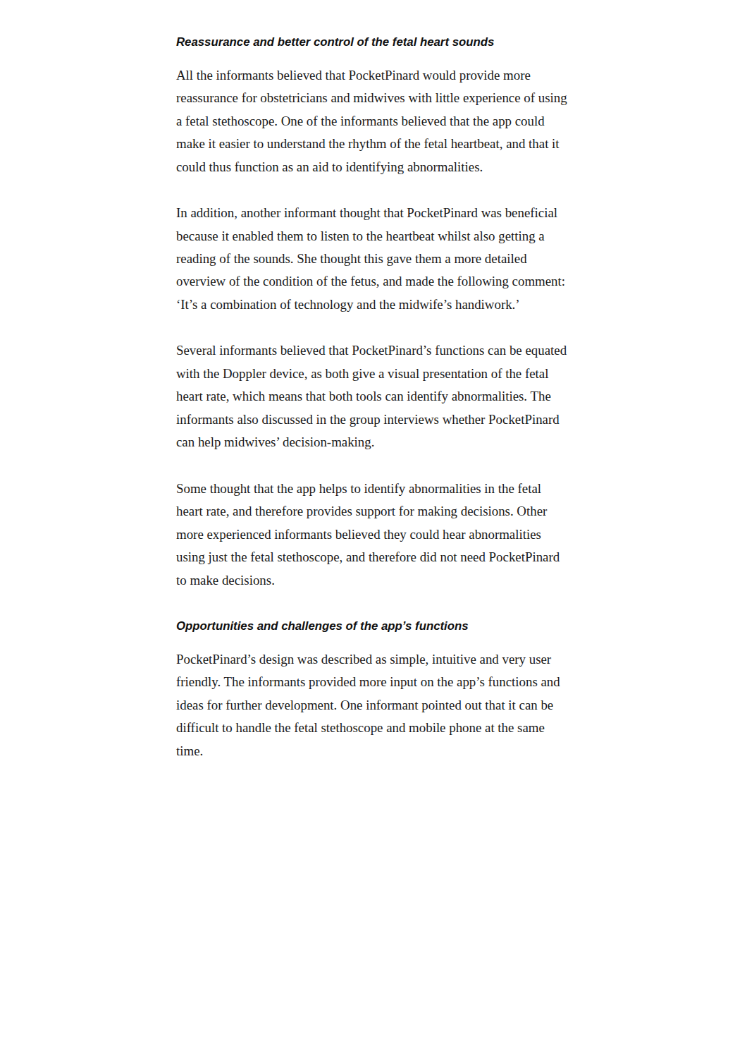Reassurance and better control of the fetal heart sounds
All the informants believed that PocketPinard would provide more reassurance for obstetricians and midwives with little experience of using a fetal stethoscope. One of the informants believed that the app could make it easier to understand the rhythm of the fetal heartbeat, and that it could thus function as an aid to identifying abnormalities.
In addition, another informant thought that PocketPinard was beneficial because it enabled them to listen to the heartbeat whilst also getting a reading of the sounds. She thought this gave them a more detailed overview of the condition of the fetus, and made the following comment: ‘It’s a combination of technology and the midwife’s handiwork.’
Several informants believed that PocketPinard’s functions can be equated with the Doppler device, as both give a visual presentation of the fetal heart rate, which means that both tools can identify abnormalities. The informants also discussed in the group interviews whether PocketPinard can help midwives’ decision-making.
Some thought that the app helps to identify abnormalities in the fetal heart rate, and therefore provides support for making decisions. Other more experienced informants believed they could hear abnormalities using just the fetal stethoscope, and therefore did not need PocketPinard to make decisions.
Opportunities and challenges of the app’s functions
PocketPinard’s design was described as simple, intuitive and very user friendly. The informants provided more input on the app’s functions and ideas for further development. One informant pointed out that it can be difficult to handle the fetal stethoscope and mobile phone at the same time.